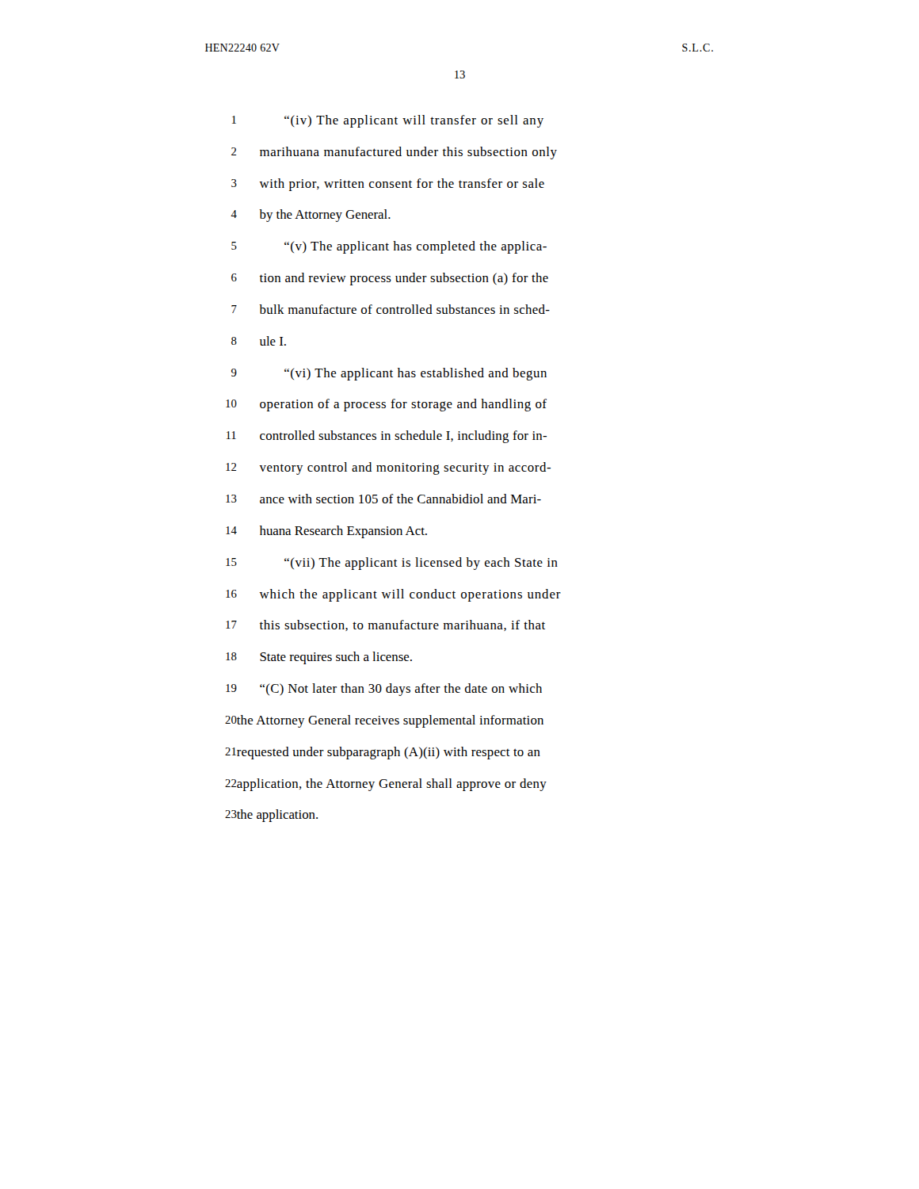HEN22240 62V
S.L.C.
13
| 1 | “(iv) The applicant will transfer or sell any |
| 2 | marihuana manufactured under this subsection only |
| 3 | with prior, written consent for the transfer or sale |
| 4 | by the Attorney General. |
| 5 | “(v) The applicant has completed the applica- |
| 6 | tion and review process under subsection (a) for the |
| 7 | bulk manufacture of controlled substances in sched- |
| 8 | ule I. |
| 9 | “(vi) The applicant has established and begun |
| 10 | operation of a process for storage and handling of |
| 11 | controlled substances in schedule I, including for in- |
| 12 | ventory control and monitoring security in accord- |
| 13 | ance with section 105 of the Cannabidiol and Mari- |
| 14 | huana Research Expansion Act. |
| 15 | “(vii) The applicant is licensed by each State in |
| 16 | which the applicant will conduct operations under |
| 17 | this subsection, to manufacture marihuana, if that |
| 18 | State requires such a license. |
| 19 | “(C) Not later than 30 days after the date on which |
| 20 | the Attorney General receives supplemental information |
| 21 | requested under subparagraph (A)(ii) with respect to an |
| 22 | application, the Attorney General shall approve or deny |
| 23 | the application. |